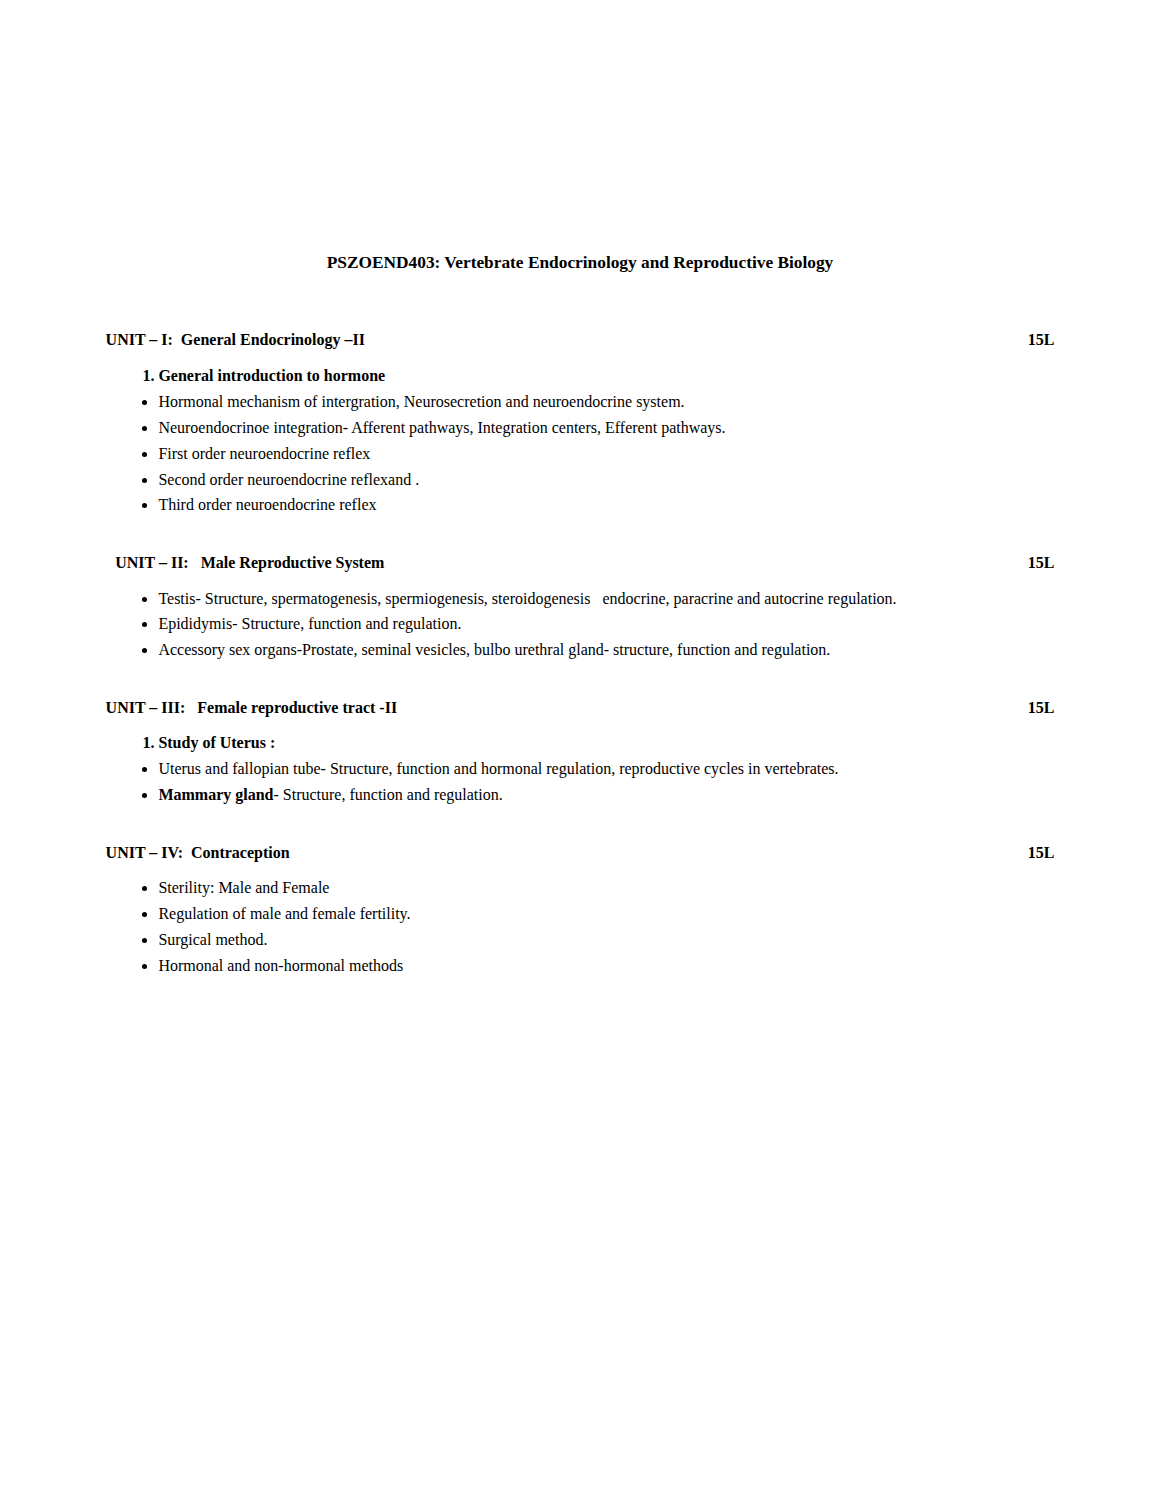PSZOEND403: Vertebrate Endocrinology and Reproductive Biology
UNIT – I: General Endocrinology –II 15L
General introduction to hormone
Hormonal mechanism of intergration, Neurosecretion and neuroendocrine system.
Neuroendocrinoe integration- Afferent pathways, Integration centers, Efferent pathways.
First order neuroendocrine reflex
Second order neuroendocrine reflexand .
Third order neuroendocrine reflex
UNIT – II: Male Reproductive System 15L
Testis- Structure, spermatogenesis, spermiogenesis, steroidogenesis endocrine, paracrine and autocrine regulation.
Epididymis- Structure, function and regulation.
Accessory sex organs-Prostate, seminal vesicles, bulbo urethral gland- structure, function and regulation.
UNIT – III: Female reproductive tract -II 15L
Study of Uterus :
Uterus and fallopian tube- Structure, function and hormonal regulation, reproductive cycles in vertebrates.
Mammary gland- Structure, function and regulation.
UNIT – IV: Contraception 15L
Sterility: Male and Female
Regulation of male and female fertility.
Surgical method.
Hormonal and non-hormonal methods